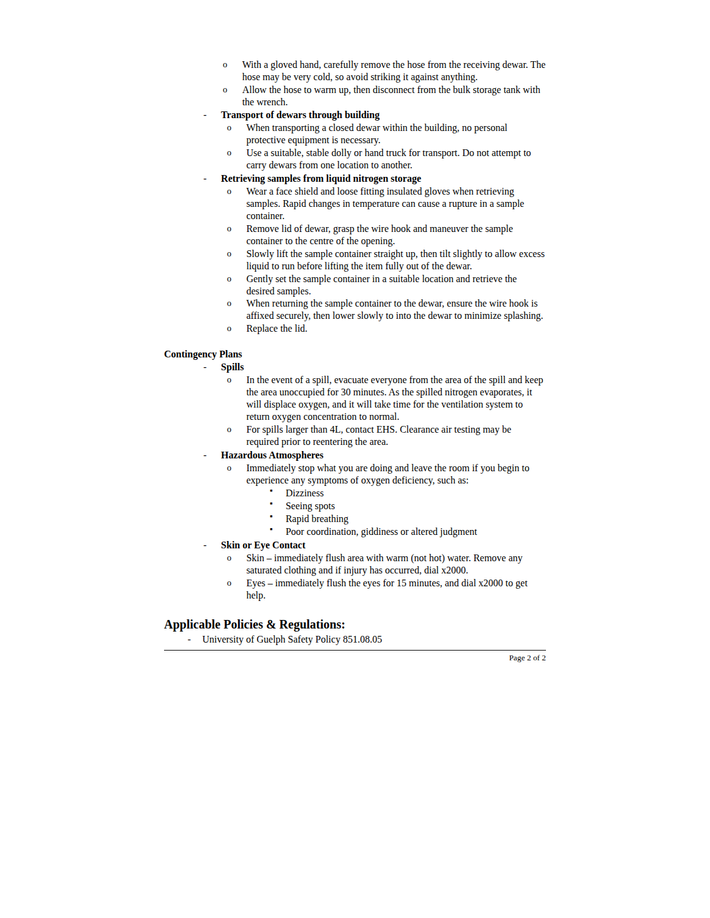With a gloved hand, carefully remove the hose from the receiving dewar. The hose may be very cold, so avoid striking it against anything.
Allow the hose to warm up, then disconnect from the bulk storage tank with the wrench.
Transport of dewars through building
When transporting a closed dewar within the building, no personal protective equipment is necessary.
Use a suitable, stable dolly or hand truck for transport. Do not attempt to carry dewars from one location to another.
Retrieving samples from liquid nitrogen storage
Wear a face shield and loose fitting insulated gloves when retrieving samples. Rapid changes in temperature can cause a rupture in a sample container.
Remove lid of dewar, grasp the wire hook and maneuver the sample container to the centre of the opening.
Slowly lift the sample container straight up, then tilt slightly to allow excess liquid to run before lifting the item fully out of the dewar.
Gently set the sample container in a suitable location and retrieve the desired samples.
When returning the sample container to the dewar, ensure the wire hook is affixed securely, then lower slowly to into the dewar to minimize splashing.
Replace the lid.
Contingency Plans
Spills
In the event of a spill, evacuate everyone from the area of the spill and keep the area unoccupied for 30 minutes. As the spilled nitrogen evaporates, it will displace oxygen, and it will take time for the ventilation system to return oxygen concentration to normal.
For spills larger than 4L, contact EHS. Clearance air testing may be required prior to reentering the area.
Hazardous Atmospheres
Immediately stop what you are doing and leave the room if you begin to experience any symptoms of oxygen deficiency, such as:
Dizziness
Seeing spots
Rapid breathing
Poor coordination, giddiness or altered judgment
Skin or Eye Contact
Skin – immediately flush area with warm (not hot) water. Remove any saturated clothing and if injury has occurred, dial x2000.
Eyes – immediately flush the eyes for 15 minutes, and dial x2000 to get help.
Applicable Policies & Regulations:
University of Guelph Safety Policy 851.08.05
Page 2 of 2